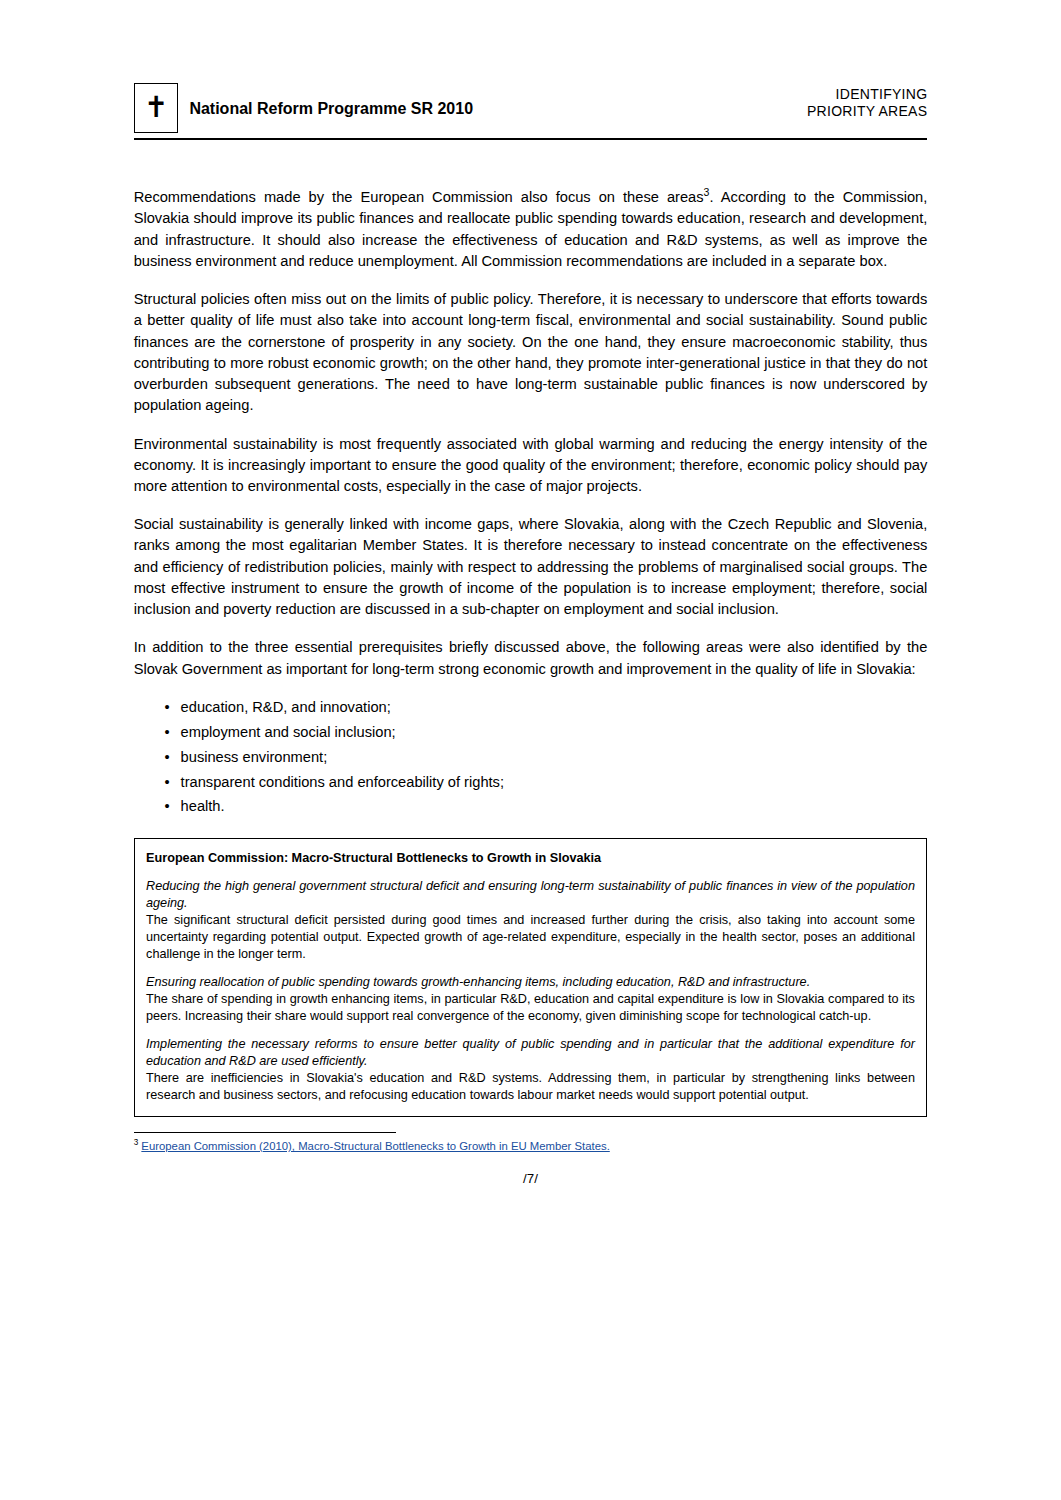✝
National Reform Programme SR 2010
IDENTIFYING
PRIORITY AREAS
Recommendations made by the European Commission also focus on these areas3. According to the Commission, Slovakia should improve its public finances and reallocate public spending towards education, research and development, and infrastructure. It should also increase the effectiveness of education and R&D systems, as well as improve the business environment and reduce unemployment. All Commission recommendations are included in a separate box.
Structural policies often miss out on the limits of public policy. Therefore, it is necessary to underscore that efforts towards a better quality of life must also take into account long-term fiscal, environmental and social sustainability. Sound public finances are the cornerstone of prosperity in any society. On the one hand, they ensure macroeconomic stability, thus contributing to more robust economic growth; on the other hand, they promote inter-generational justice in that they do not overburden subsequent generations. The need to have long-term sustainable public finances is now underscored by population ageing.
Environmental sustainability is most frequently associated with global warming and reducing the energy intensity of the economy. It is increasingly important to ensure the good quality of the environment; therefore, economic policy should pay more attention to environmental costs, especially in the case of major projects.
Social sustainability is generally linked with income gaps, where Slovakia, along with the Czech Republic and Slovenia, ranks among the most egalitarian Member States. It is therefore necessary to instead concentrate on the effectiveness and efficiency of redistribution policies, mainly with respect to addressing the problems of marginalised social groups. The most effective instrument to ensure the growth of income of the population is to increase employment; therefore, social inclusion and poverty reduction are discussed in a sub-chapter on employment and social inclusion.
In addition to the three essential prerequisites briefly discussed above, the following areas were also identified by the Slovak Government as important for long-term strong economic growth and improvement in the quality of life in Slovakia:
education, R&D, and innovation;
employment and social inclusion;
business environment;
transparent conditions and enforceability of rights;
health.
European Commission: Macro-Structural Bottlenecks to Growth in Slovakia
Reducing the high general government structural deficit and ensuring long-term sustainability of public finances in view of the population ageing.
The significant structural deficit persisted during good times and increased further during the crisis, also taking into account some uncertainty regarding potential output. Expected growth of age-related expenditure, especially in the health sector, poses an additional challenge in the longer term.
Ensuring reallocation of public spending towards growth-enhancing items, including education, R&D and infrastructure.
The share of spending in growth enhancing items, in particular R&D, education and capital expenditure is low in Slovakia compared to its peers. Increasing their share would support real convergence of the economy, given diminishing scope for technological catch-up.
Implementing the necessary reforms to ensure better quality of public spending and in particular that the additional expenditure for education and R&D are used efficiently.
There are inefficiencies in Slovakia's education and R&D systems. Addressing them, in particular by strengthening links between research and business sectors, and refocusing education towards labour market needs would support potential output.
3 European Commission (2010), Macro-Structural Bottlenecks to Growth in EU Member States.
/7/